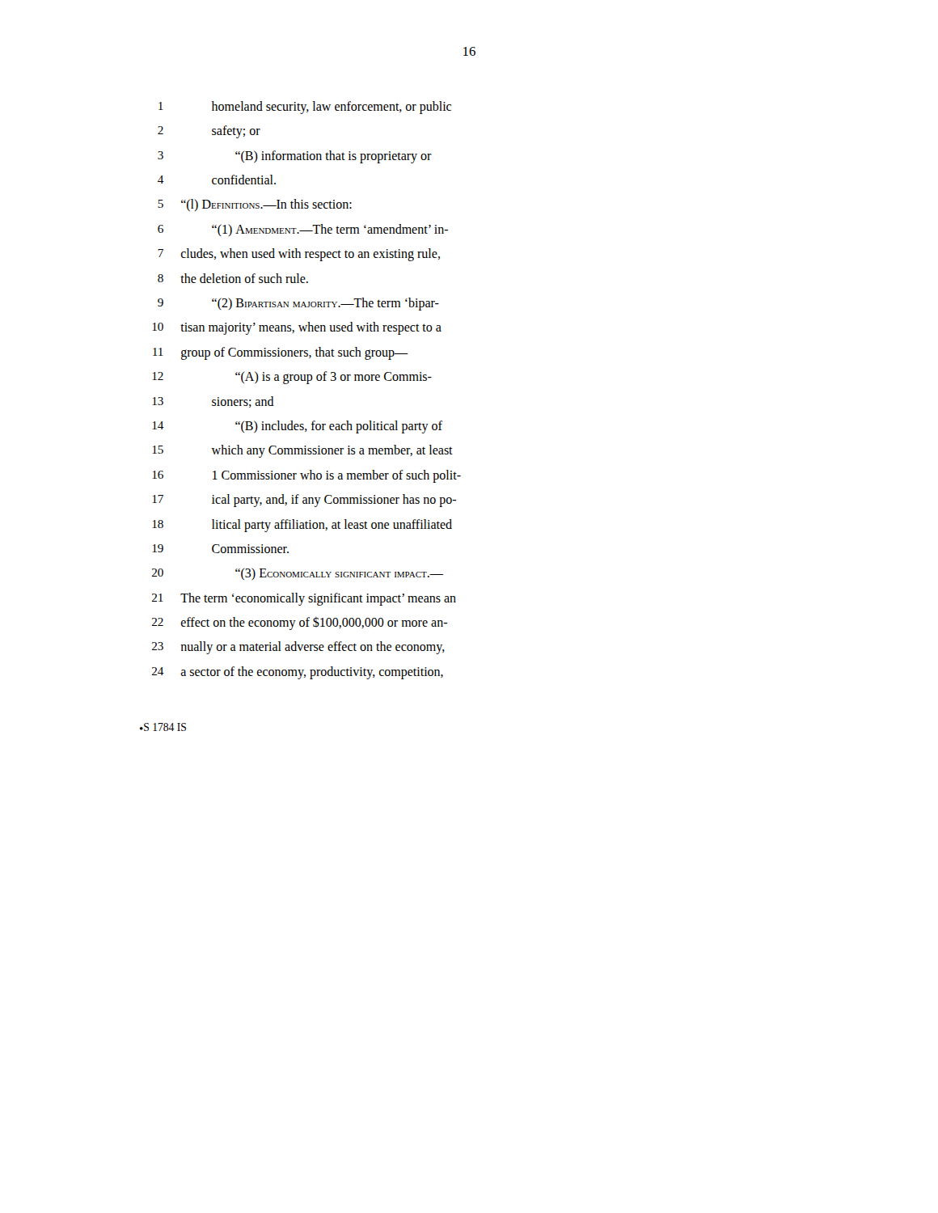16
homeland security, law enforcement, or public
safety; or
“(B) information that is proprietary or
confidential.
“(l) Definitions.—In this section:
“(1) Amendment.—The term ‘amendment’ in-
cludes, when used with respect to an existing rule,
the deletion of such rule.
“(2) Bipartisan majority.—The term ‘bipar-
tisan majority’ means, when used with respect to a
group of Commissioners, that such group—
“(A) is a group of 3 or more Commis-
sioners; and
“(B) includes, for each political party of
which any Commissioner is a member, at least
1 Commissioner who is a member of such polit-
ical party, and, if any Commissioner has no po-
litical party affiliation, at least one unaffiliated
Commissioner.
“(3) Economically significant impact.—
The term ‘economically significant impact’ means an
effect on the economy of $100,000,000 or more an-
nually or a material adverse effect on the economy,
a sector of the economy, productivity, competition,
•S 1784 IS